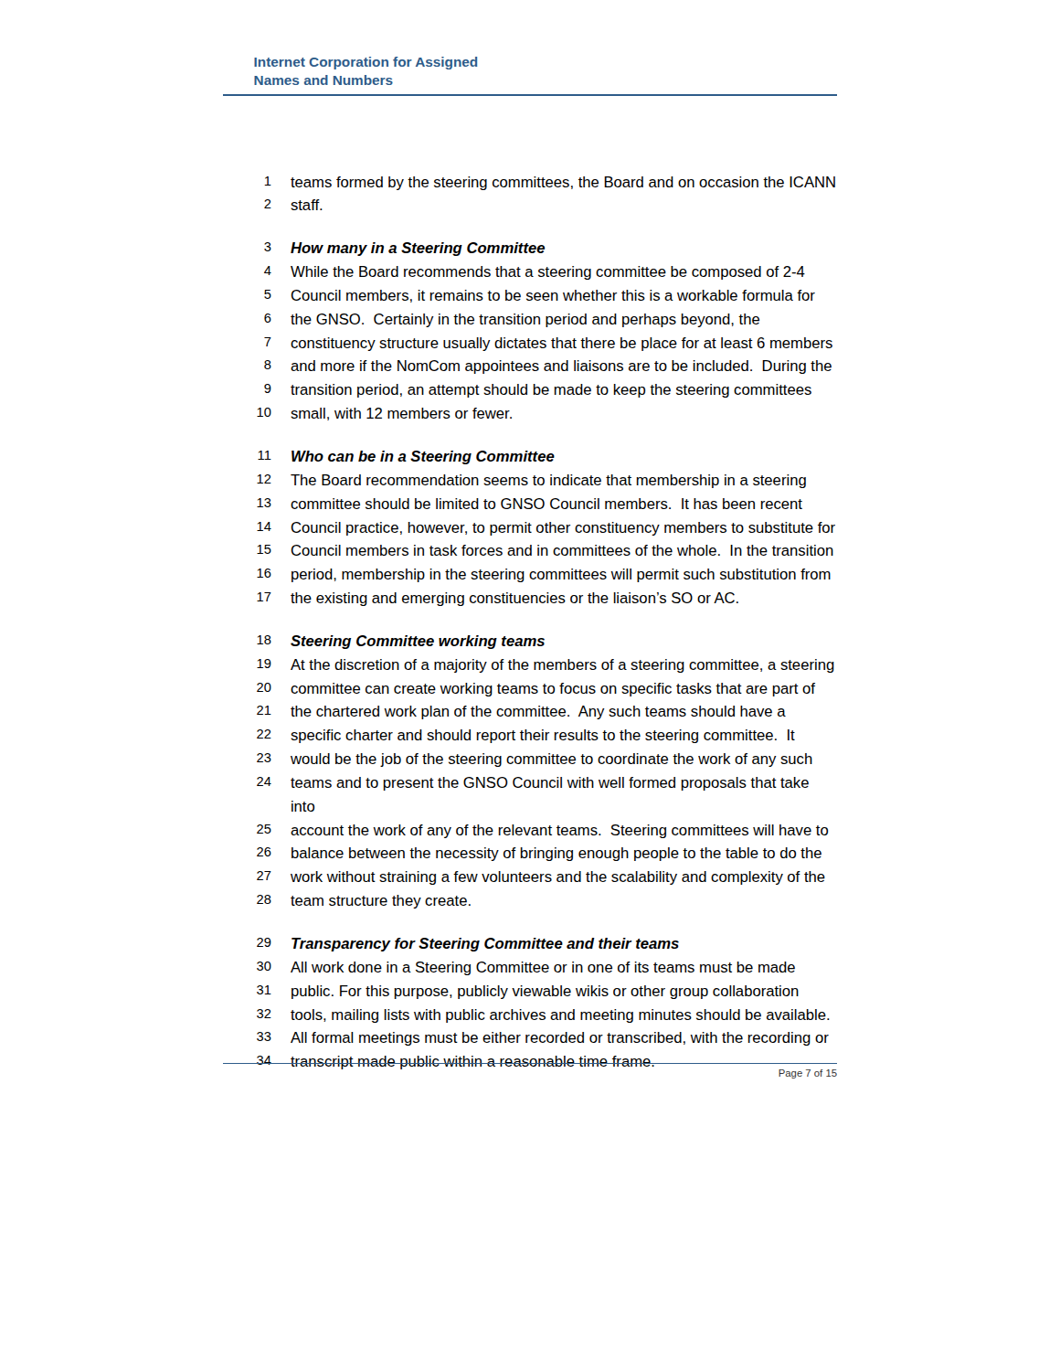Internet Corporation for Assigned
Names and Numbers
1
teams formed by the steering committees, the Board and on occasion the ICANN
2
staff.
3
How many in a Steering Committee
4
While the Board recommends that a steering committee be composed of 2-4
5
Council members, it remains to be seen whether this is a workable formula for
6
the GNSO. Certainly in the transition period and perhaps beyond, the
7
constituency structure usually dictates that there be place for at least 6 members
8
and more if the NomCom appointees and liaisons are to be included. During the
9
transition period, an attempt should be made to keep the steering committees
10
small, with 12 members or fewer.
11
Who can be in a Steering Committee
12
The Board recommendation seems to indicate that membership in a steering
13
committee should be limited to GNSO Council members. It has been recent
14
Council practice, however, to permit other constituency members to substitute for
15
Council members in task forces and in committees of the whole. In the transition
16
period, membership in the steering committees will permit such substitution from
17
the existing and emerging constituencies or the liaison’s SO or AC.
18
Steering Committee working teams
19
At the discretion of a majority of the members of a steering committee, a steering
20
committee can create working teams to focus on specific tasks that are part of
21
the chartered work plan of the committee. Any such teams should have a
22
specific charter and should report their results to the steering committee. It
23
would be the job of the steering committee to coordinate the work of any such
24
teams and to present the GNSO Council with well formed proposals that take into
25
account the work of any of the relevant teams. Steering committees will have to
26
balance between the necessity of bringing enough people to the table to do the
27
work without straining a few volunteers and the scalability and complexity of the
28
team structure they create.
29
Transparency for Steering Committee and their teams
30
All work done in a Steering Committee or in one of its teams must be made
31
public. For this purpose, publicly viewable wikis or other group collaboration
32
tools, mailing lists with public archives and meeting minutes should be available.
33
All formal meetings must be either recorded or transcribed, with the recording or
34
transcript made public within a reasonable time frame.
Page 7 of 15